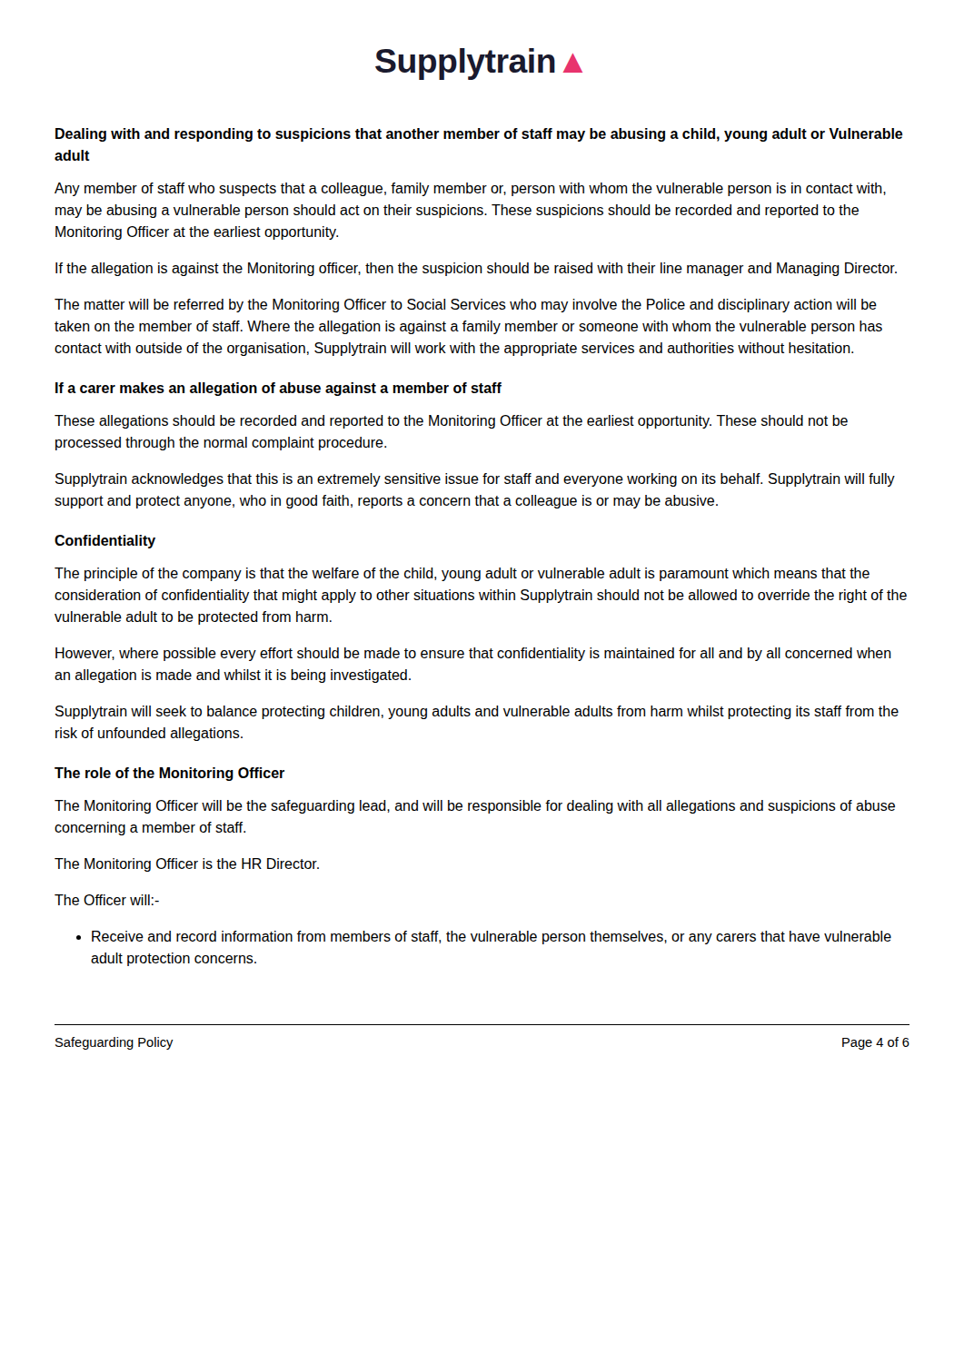Supplytrain▲
Dealing with and responding to suspicions that another member of staff may be abusing a child, young adult or Vulnerable adult
Any member of staff who suspects that a colleague, family member or, person with whom the vulnerable person is in contact with, may be abusing a vulnerable person should act on their suspicions. These suspicions should be recorded and reported to the Monitoring Officer at the earliest opportunity.
If the allegation is against the Monitoring officer, then the suspicion should be raised with their line manager and Managing Director.
The matter will be referred by the Monitoring Officer to Social Services who may involve the Police and disciplinary action will be taken on the member of staff. Where the allegation is against a family member or someone with whom the vulnerable person has contact with outside of the organisation, Supplytrain will work with the appropriate services and authorities without hesitation.
If a carer makes an allegation of abuse against a member of staff
These allegations should be recorded and reported to the Monitoring Officer at the earliest opportunity. These should not be processed through the normal complaint procedure.
Supplytrain acknowledges that this is an extremely sensitive issue for staff and everyone working on its behalf. Supplytrain will fully support and protect anyone, who in good faith, reports a concern that a colleague is or may be abusive.
Confidentiality
The principle of the company is that the welfare of the child, young adult or vulnerable adult is paramount which means that the consideration of confidentiality that might apply to other situations within Supplytrain should not be allowed to override the right of the vulnerable adult to be protected from harm.
However, where possible every effort should be made to ensure that confidentiality is maintained for all and by all concerned when an allegation is made and whilst it is being investigated.
Supplytrain will seek to balance protecting children, young adults and vulnerable adults from harm whilst protecting its staff from the risk of unfounded allegations.
The role of the Monitoring Officer
The Monitoring Officer will be the safeguarding lead, and will be responsible for dealing with all allegations and suspicions of abuse concerning a member of staff.
The Monitoring Officer is the HR Director.
The Officer will:-
Receive and record information from members of staff, the vulnerable person themselves, or any carers that have vulnerable adult protection concerns.
Safeguarding Policy Page 4 of 6